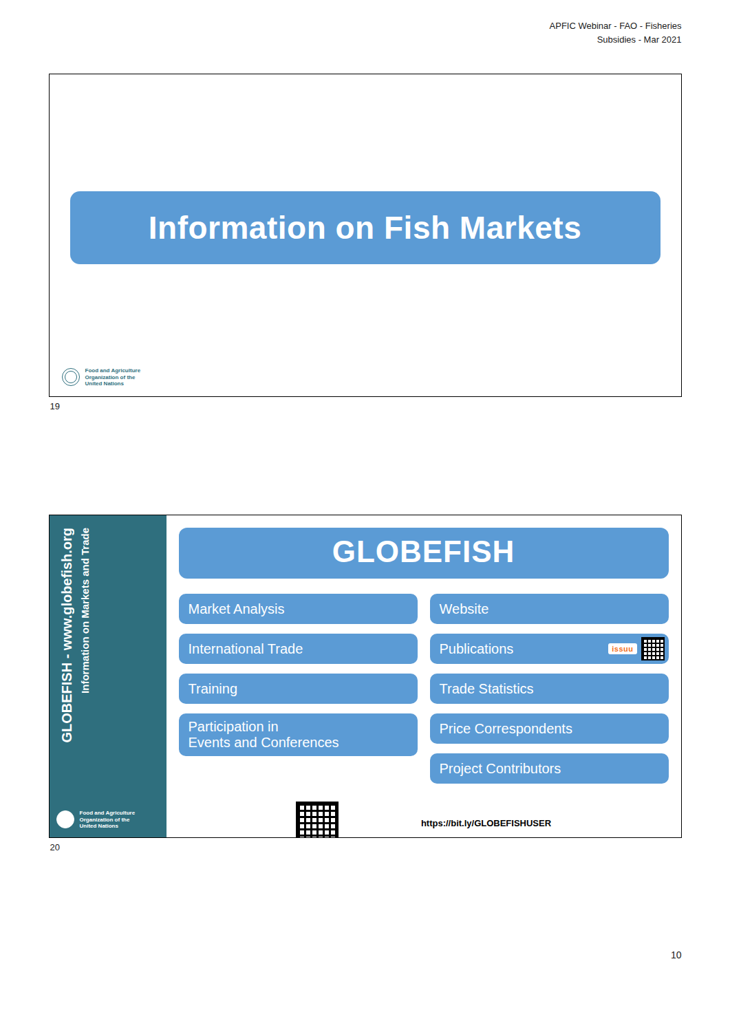APFIC Webinar - FAO - Fisheries
Subsidies - Mar 2021
Information on Fish Markets
Food and Agriculture
Organization of the
United Nations
19
GLOBEFISH - www.globefish.org
Information on Markets and Trade
Food and Agriculture
Organization of the
United Nations
GLOBEFISH
Market Analysis
International Trade
Training
Participation in
Events and Conferences
Website
Publications issuu
Trade Statistics
Price Correspondents
Project Contributors
https://bit.ly/GLOBEFISHUSER
20
10